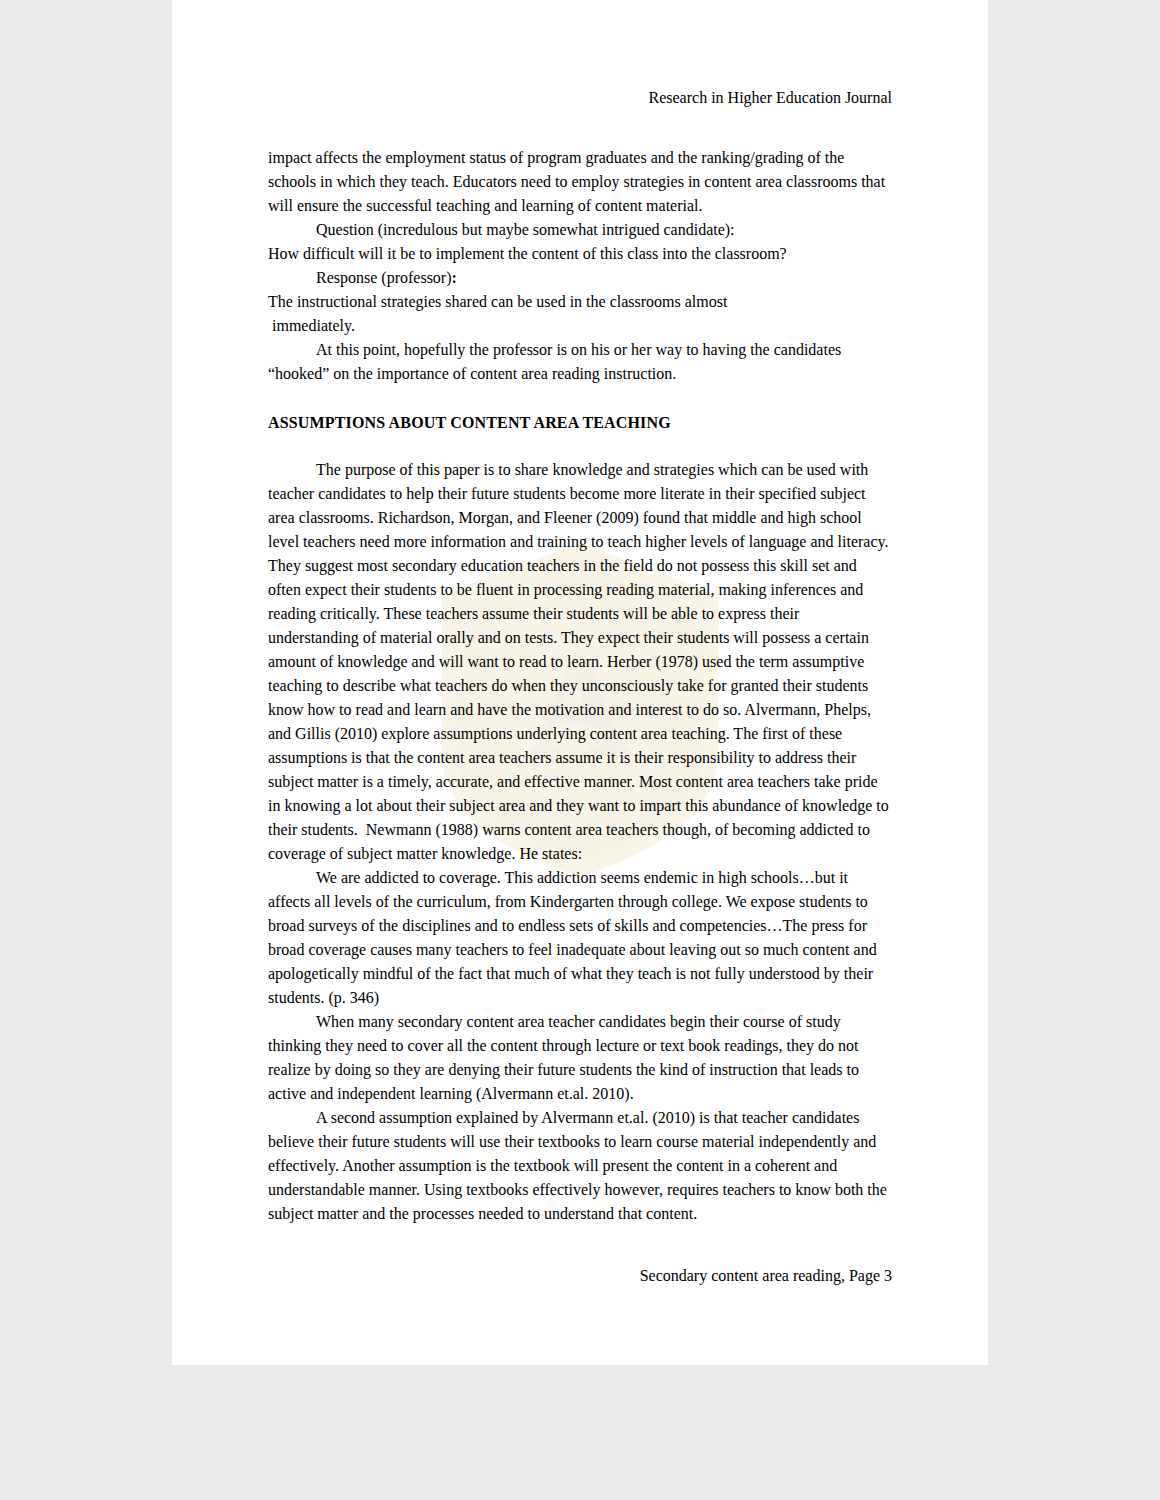A
Research in Higher Education Journal
impact affects the employment status of program graduates and the ranking/grading of the schools in which they teach. Educators need to employ strategies in content area classrooms that will ensure the successful teaching and learning of content material.
Question (incredulous but maybe somewhat intrigued candidate):
How difficult will it be to implement the content of this class into the classroom?
Response (professor):
The instructional strategies shared can be used in the classrooms almost
immediately.
At this point, hopefully the professor is on his or her way to having the candidates “hooked” on the importance of content area reading instruction.
ASSUMPTIONS ABOUT CONTENT AREA TEACHING
The purpose of this paper is to share knowledge and strategies which can be used with teacher candidates to help their future students become more literate in their specified subject area classrooms. Richardson, Morgan, and Fleener (2009) found that middle and high school level teachers need more information and training to teach higher levels of language and literacy. They suggest most secondary education teachers in the field do not possess this skill set and often expect their students to be fluent in processing reading material, making inferences and reading critically. These teachers assume their students will be able to express their understanding of material orally and on tests. They expect their students will possess a certain amount of knowledge and will want to read to learn. Herber (1978) used the term assumptive teaching to describe what teachers do when they unconsciously take for granted their students know how to read and learn and have the motivation and interest to do so. Alvermann, Phelps, and Gillis (2010) explore assumptions underlying content area teaching. The first of these assumptions is that the content area teachers assume it is their responsibility to address their subject matter is a timely, accurate, and effective manner. Most content area teachers take pride in knowing a lot about their subject area and they want to impart this abundance of knowledge to their students. Newmann (1988) warns content area teachers though, of becoming addicted to coverage of subject matter knowledge. He states:
We are addicted to coverage. This addiction seems endemic in high schools…but it affects all levels of the curriculum, from Kindergarten through college. We expose students to broad surveys of the disciplines and to endless sets of skills and competencies…The press for broad coverage causes many teachers to feel inadequate about leaving out so much content and apologetically mindful of the fact that much of what they teach is not fully understood by their students. (p. 346)
When many secondary content area teacher candidates begin their course of study thinking they need to cover all the content through lecture or text book readings, they do not realize by doing so they are denying their future students the kind of instruction that leads to active and independent learning (Alvermann et.al. 2010).
A second assumption explained by Alvermann et.al. (2010) is that teacher candidates believe their future students will use their textbooks to learn course material independently and effectively. Another assumption is the textbook will present the content in a coherent and understandable manner. Using textbooks effectively however, requires teachers to know both the subject matter and the processes needed to understand that content.
Secondary content area reading, Page 3